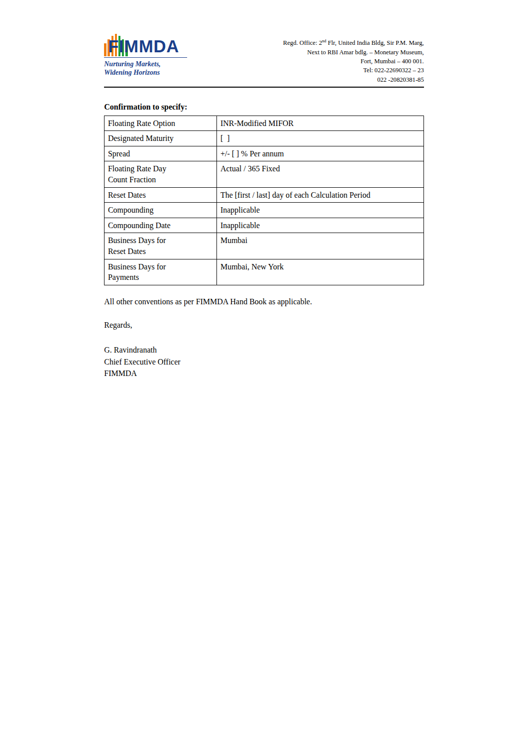FIMMDA
Nurturing Markets,
Widening Horizons
Regd. Office: 2nd Flr, United India Bldg, Sir P.M. Marg,
Next to RBI Amar bdlg. – Monetary Museum,
Fort, Mumbai – 400 001.
Tel: 022-22690322 – 23
022 -20820381-85
Confirmation to specify:
| Floating Rate Option | INR-Modified MIFOR |
| Designated Maturity | [ ] |
| Spread | +/- [ ] % Per annum |
| Floating Rate Day Count Fraction | Actual / 365 Fixed |
| Reset Dates | The [first / last] day of each Calculation Period |
| Compounding | Inapplicable |
| Compounding Date | Inapplicable |
| Business Days for Reset Dates | Mumbai |
| Business Days for Payments | Mumbai, New York |
All other conventions as per FIMMDA Hand Book as applicable.
Regards,
G. Ravindranath
Chief Executive Officer
FIMMDA